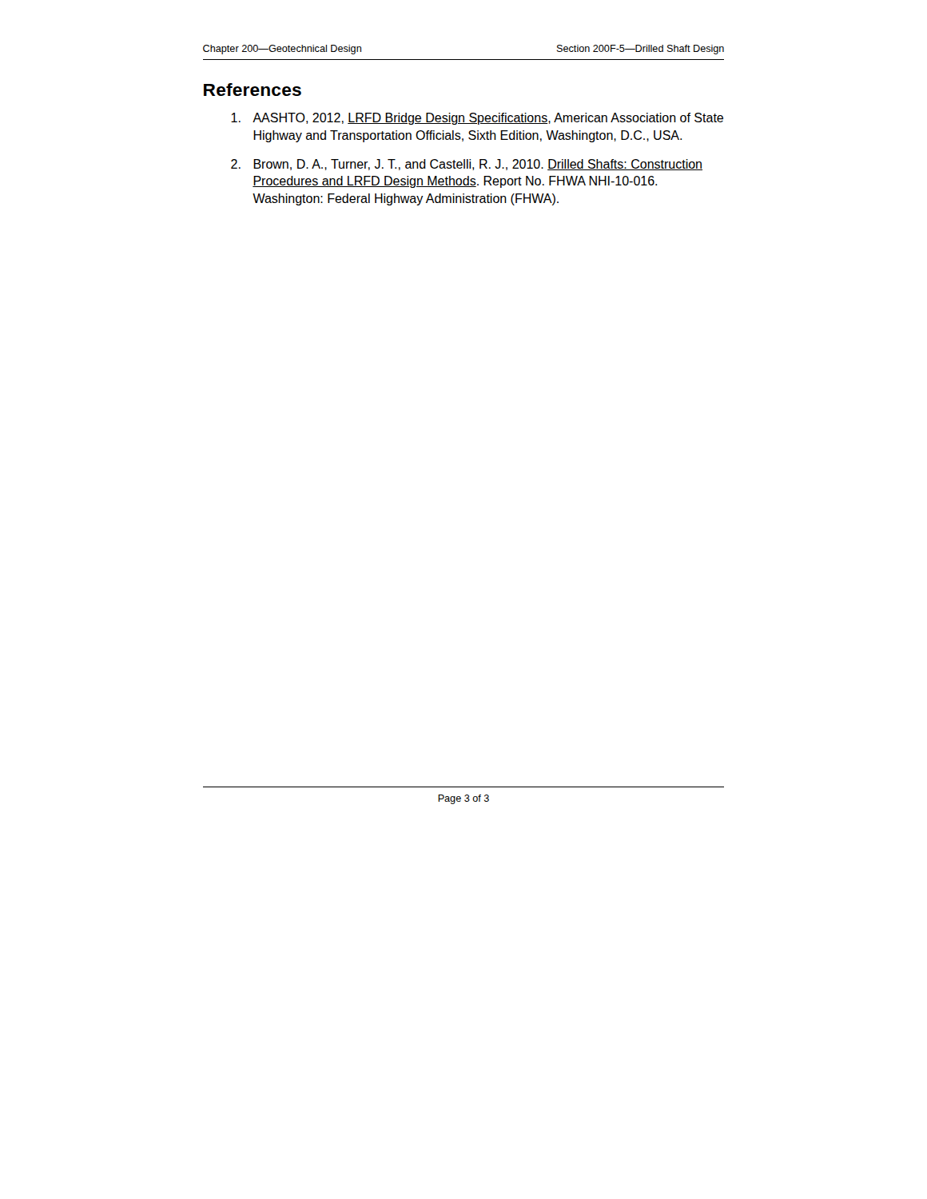Chapter 200—Geotechnical Design Section 200F-5—Drilled Shaft Design
References
AASHTO, 2012, LRFD Bridge Design Specifications, American Association of State Highway and Transportation Officials, Sixth Edition, Washington, D.C., USA.
Brown, D. A., Turner, J. T., and Castelli, R. J., 2010. Drilled Shafts: Construction Procedures and LRFD Design Methods. Report No. FHWA NHI-10-016. Washington: Federal Highway Administration (FHWA).
Page 3 of 3